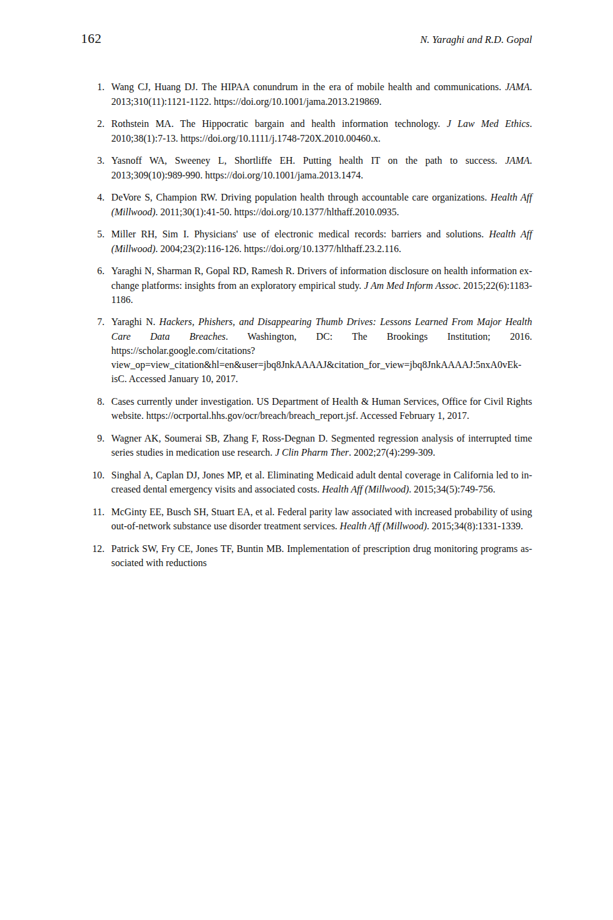162 N. Yaraghi and R.D. Gopal
Wang CJ, Huang DJ. The HIPAA conundrum in the era of mobile health and communications. JAMA. 2013;310(11):1121-1122. https://doi.org/10.1001/jama.2013.219869.
Rothstein MA. The Hippocratic bargain and health information technology. J Law Med Ethics. 2010;38(1):7-13. https://doi.org/10.1111/j.1748-720X.2010.00460.x.
Yasnoff WA, Sweeney L, Shortliffe EH. Putting health IT on the path to success. JAMA. 2013;309(10):989-990. https://doi.org/10.1001/jama.2013.1474.
DeVore S, Champion RW. Driving population health through accountable care organizations. Health Aff (Millwood). 2011;30(1):41-50. https://doi.org/10.1377/hlthaff.2010.0935.
Miller RH, Sim I. Physicians' use of electronic medical records: barriers and solutions. Health Aff (Millwood). 2004;23(2):116-126. https://doi.org/10.1377/hlthaff.23.2.116.
Yaraghi N, Sharman R, Gopal RD, Ramesh R. Drivers of information disclosure on health information exchange platforms: insights from an exploratory empirical study. J Am Med Inform Assoc. 2015;22(6):1183-1186.
Yaraghi N. Hackers, Phishers, and Disappearing Thumb Drives: Lessons Learned From Major Health Care Data Breaches. Washington, DC: The Brookings Institution; 2016. https://scholar.google.com/citations?view_op=view_citation&hl=en&user=jbq8JnkAAAAJ&citation_for_view=jbq8JnkAAAAJ:5nxA0vEk-isC. Accessed January 10, 2017.
Cases currently under investigation. US Department of Health & Human Services, Office for Civil Rights website. https://ocrportal.hhs.gov/ocr/breach/breach_report.jsf. Accessed February 1, 2017.
Wagner AK, Soumerai SB, Zhang F, Ross-Degnan D. Segmented regression analysis of interrupted time series studies in medication use research. J Clin Pharm Ther. 2002;27(4):299-309.
Singhal A, Caplan DJ, Jones MP, et al. Eliminating Medicaid adult dental coverage in California led to increased dental emergency visits and associated costs. Health Aff (Millwood). 2015;34(5):749-756.
McGinty EE, Busch SH, Stuart EA, et al. Federal parity law associated with increased probability of using out-of-network substance use disorder treatment services. Health Aff (Millwood). 2015;34(8):1331-1339.
Patrick SW, Fry CE, Jones TF, Buntin MB. Implementation of prescription drug monitoring programs associated with reductions